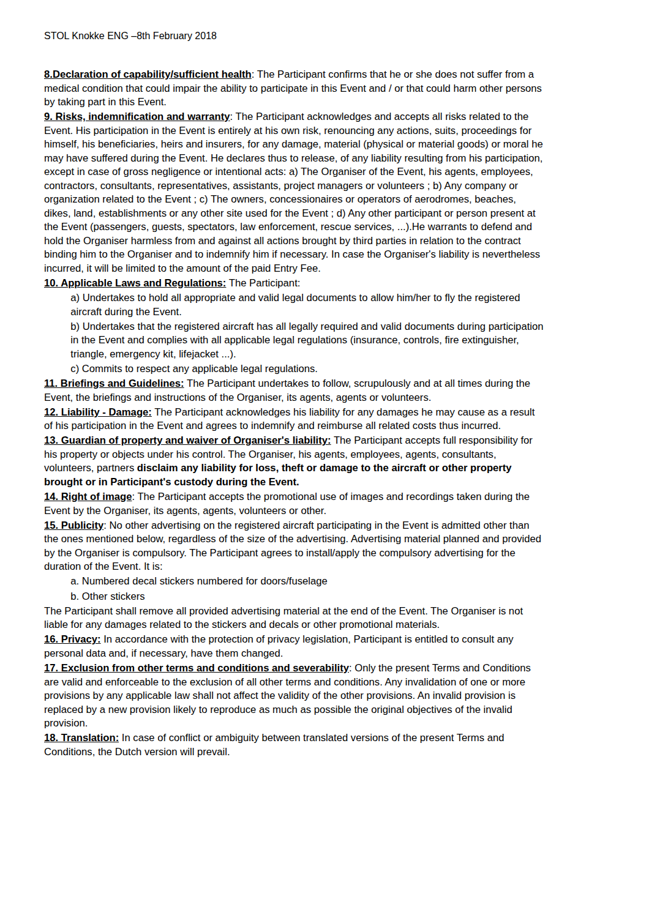STOL Knokke ENG –8th February 2018
8.Declaration of capability/sufficient health: The Participant confirms that he or she does not suffer from a medical condition that could impair the ability to participate in this Event and / or that could harm other persons by taking part in this Event.
9. Risks, indemnification and warranty: The Participant acknowledges and accepts all risks related to the Event. His participation in the Event is entirely at his own risk, renouncing any actions, suits, proceedings for himself, his beneficiaries, heirs and insurers, for any damage, material (physical or material goods) or moral he may have suffered during the Event. He declares thus to release, of any liability resulting from his participation, except in case of gross negligence or intentional acts: a) The Organiser of the Event, his agents, employees, contractors, consultants, representatives, assistants, project managers or volunteers ; b) Any company or organization related to the Event ; c) The owners, concessionaires or operators of aerodromes, beaches, dikes, land, establishments or any other site used for the Event ; d) Any other participant or person present at the Event (passengers, guests, spectators, law enforcement, rescue services, ...).He warrants to defend and hold the Organiser harmless from and against all actions brought by third parties in relation to the contract binding him to the Organiser and to indemnify him if necessary. In case the Organiser's liability is nevertheless incurred, it will be limited to the amount of the paid Entry Fee.
10. Applicable Laws and Regulations: The Participant:
a) Undertakes to hold all appropriate and valid legal documents to allow him/her to fly the registered aircraft during the Event.
b) Undertakes that the registered aircraft has all legally required and valid documents during participation in the Event and complies with all applicable legal regulations (insurance, controls, fire extinguisher, triangle, emergency kit, lifejacket ...).
c) Commits to respect any applicable legal regulations.
11. Briefings and Guidelines: The Participant undertakes to follow, scrupulously and at all times during the Event, the briefings and instructions of the Organiser, its agents, agents or volunteers.
12. Liability - Damage: The Participant acknowledges his liability for any damages he may cause as a result of his participation in the Event and agrees to indemnify and reimburse all related costs thus incurred.
13. Guardian of property and waiver of Organiser's liability: The Participant accepts full responsibility for his property or objects under his control. The Organiser, his agents, employees, agents, consultants, volunteers, partners disclaim any liability for loss, theft or damage to the aircraft or other property brought or in Participant's custody during the Event.
14. Right of image: The Participant accepts the promotional use of images and recordings taken during the Event by the Organiser, its agents, agents, volunteers or other.
15. Publicity: No other advertising on the registered aircraft participating in the Event is admitted other than the ones mentioned below, regardless of the size of the advertising. Advertising material planned and provided by the Organiser is compulsory. The Participant agrees to install/apply the compulsory advertising for the duration of the Event. It is:
a. Numbered decal stickers numbered for doors/fuselage
b. Other stickers
The Participant shall remove all provided advertising material at the end of the Event. The Organiser is not liable for any damages related to the stickers and decals or other promotional materials.
16. Privacy: In accordance with the protection of privacy legislation, Participant is entitled to consult any personal data and, if necessary, have them changed.
17. Exclusion from other terms and conditions and severability: Only the present Terms and Conditions are valid and enforceable to the exclusion of all other terms and conditions. Any invalidation of one or more provisions by any applicable law shall not affect the validity of the other provisions. An invalid provision is replaced by a new provision likely to reproduce as much as possible the original objectives of the invalid provision.
18. Translation: In case of conflict or ambiguity between translated versions of the present Terms and Conditions, the Dutch version will prevail.